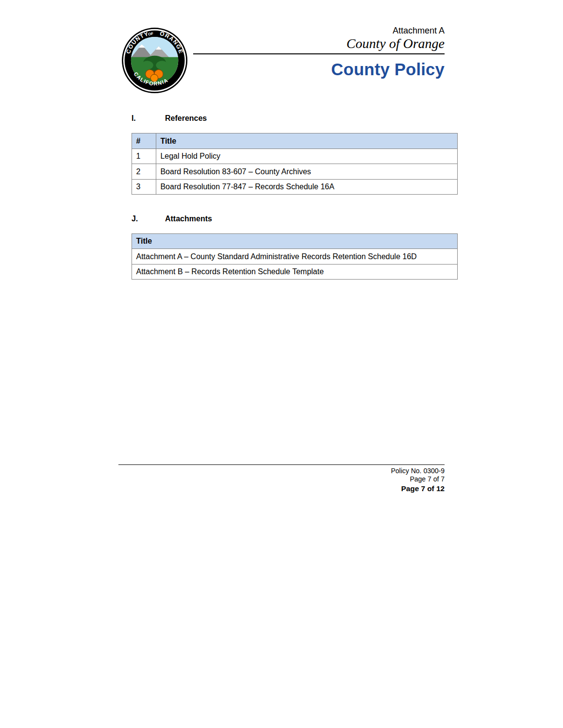COUNTY OF ORANGE CALIFORNIA
Attachment A
County of Orange
County Policy
I. References
| # | Title |
| --- | --- |
| 1 | Legal Hold Policy |
| 2 | Board Resolution 83-607 – County Archives |
| 3 | Board Resolution 77-847 – Records Schedule 16A |
J. Attachments
| Title |
| --- |
| Attachment A – County Standard Administrative Records Retention Schedule 16D |
| Attachment B – Records Retention Schedule Template |
Policy No. 0300-9
Page 7 of 7
Page 7 of 12